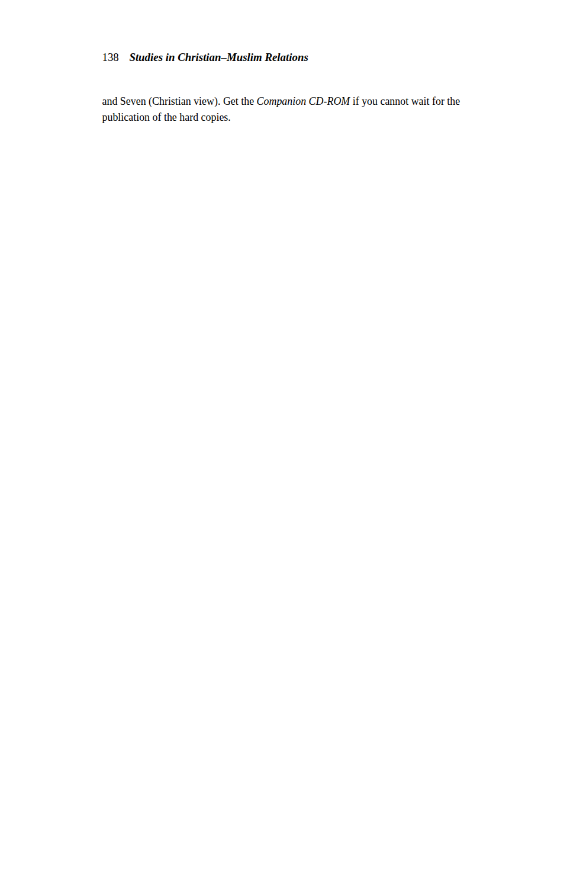138 Studies in Christian–Muslim Relations
and Seven (Christian view). Get the Companion CD-ROM if you cannot wait for the publication of the hard copies.